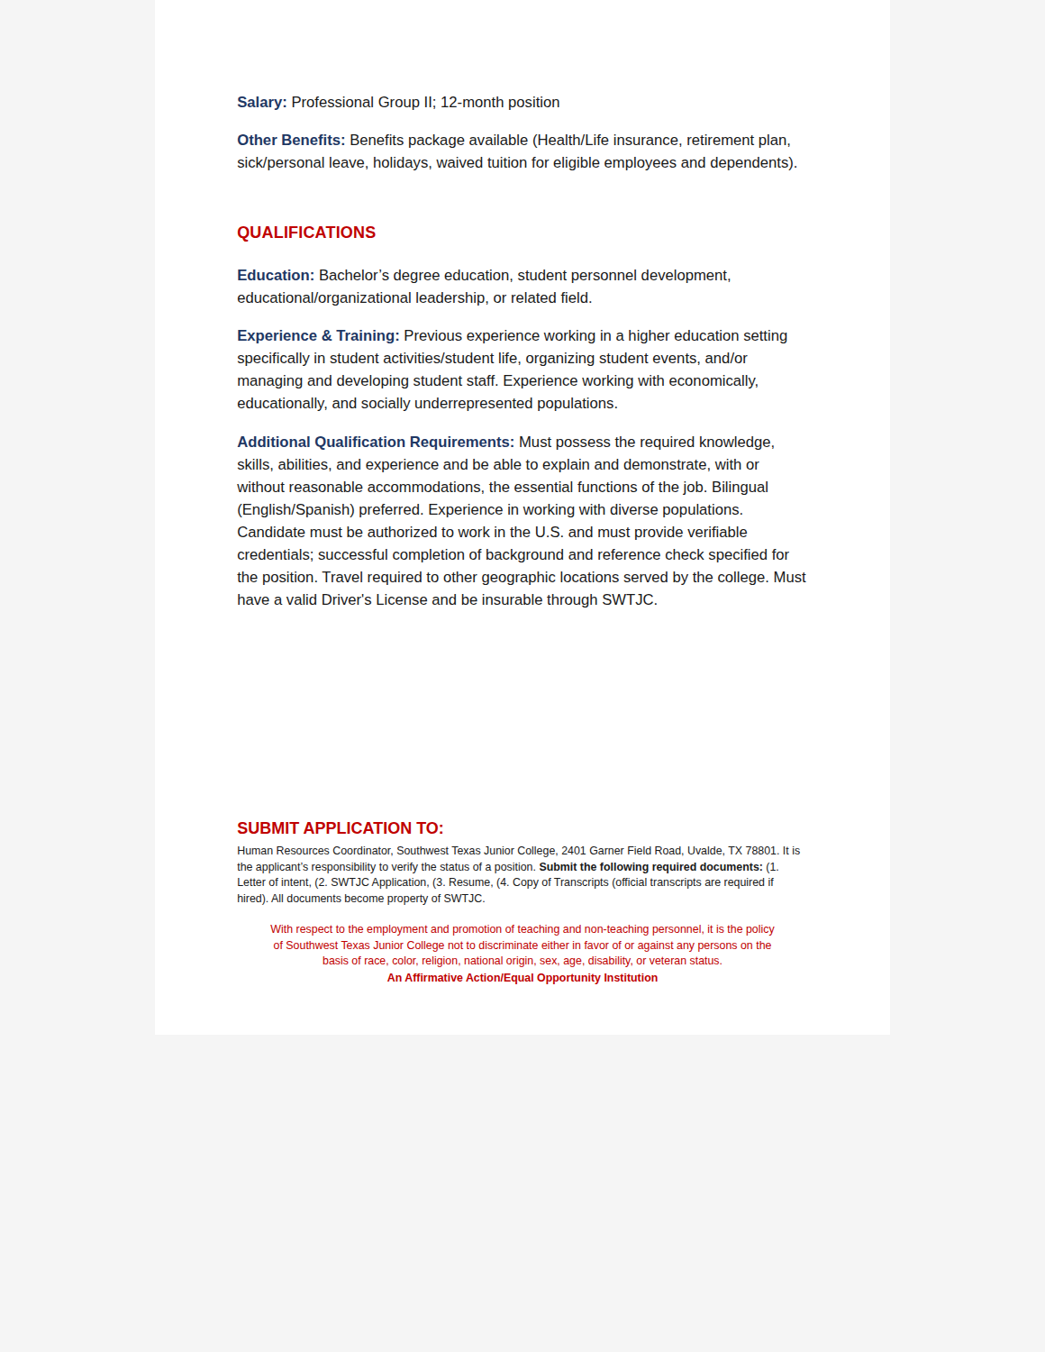Salary: Professional Group II; 12-month position
Other Benefits: Benefits package available (Health/Life insurance, retirement plan, sick/personal leave, holidays, waived tuition for eligible employees and dependents).
QUALIFICATIONS
Education: Bachelor’s degree education, student personnel development, educational/organizational leadership, or related field.
Experience & Training: Previous experience working in a higher education setting specifically in student activities/student life, organizing student events, and/or managing and developing student staff. Experience working with economically, educationally, and socially underrepresented populations.
Additional Qualification Requirements: Must possess the required knowledge, skills, abilities, and experience and be able to explain and demonstrate, with or without reasonable accommodations, the essential functions of the job. Bilingual (English/Spanish) preferred. Experience in working with diverse populations. Candidate must be authorized to work in the U.S. and must provide verifiable credentials; successful completion of background and reference check specified for the position. Travel required to other geographic locations served by the college. Must have a valid Driver's License and be insurable through SWTJC.
SUBMIT APPLICATION TO:
Human Resources Coordinator, Southwest Texas Junior College, 2401 Garner Field Road, Uvalde, TX 78801. It is the applicant’s responsibility to verify the status of a position. Submit the following required documents: (1. Letter of intent, (2. SWTJC Application, (3. Resume, (4. Copy of Transcripts (official transcripts are required if hired). All documents become property of SWTJC.
With respect to the employment and promotion of teaching and non-teaching personnel, it is the policy of Southwest Texas Junior College not to discriminate either in favor of or against any persons on the basis of race, color, religion, national origin, sex, age, disability, or veteran status. An Affirmative Action/Equal Opportunity Institution